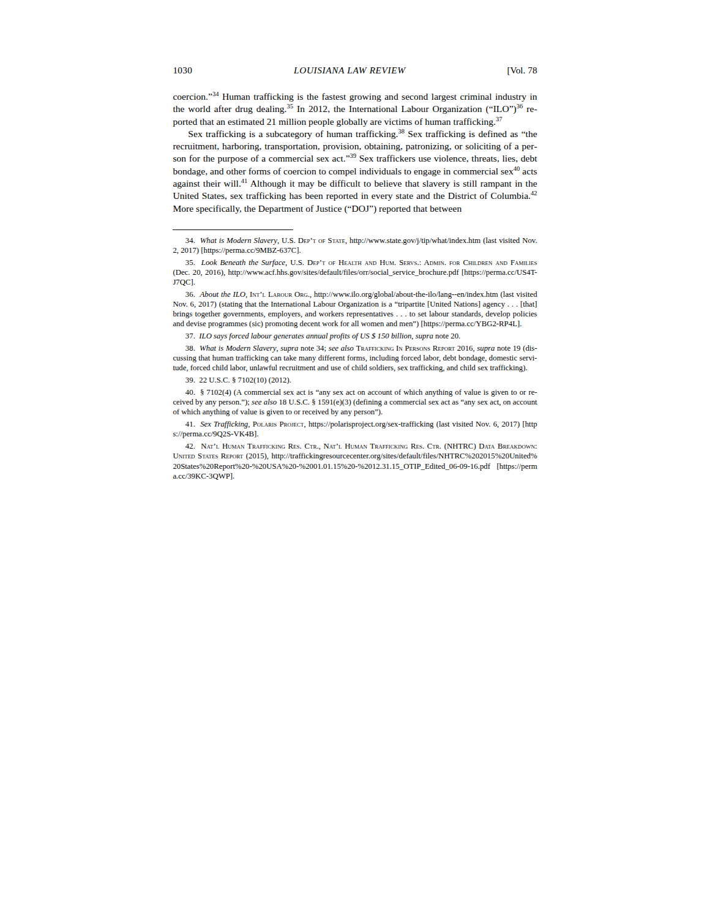1030 LOUISIANA LAW REVIEW [Vol. 78
coercion.”34 Human trafficking is the fastest growing and second largest criminal industry in the world after drug dealing.35 In 2012, the International Labour Organization (“ILO”)36 reported that an estimated 21 million people globally are victims of human trafficking.37
Sex trafficking is a subcategory of human trafficking.38 Sex trafficking is defined as “the recruitment, harboring, transportation, provision, obtaining, patronizing, or soliciting of a person for the purpose of a commercial sex act.”39 Sex traffickers use violence, threats, lies, debt bondage, and other forms of coercion to compel individuals to engage in commercial sex40 acts against their will.41 Although it may be difficult to believe that slavery is still rampant in the United States, sex trafficking has been reported in every state and the District of Columbia.42 More specifically, the Department of Justice (“DOJ”) reported that between
34. What is Modern Slavery, U.S. Dep’t of State, http://www.state.gov/j/tip/what/index.htm (last visited Nov. 2, 2017) [https://perma.cc/9MBZ-637C].
35. Look Beneath the Surface, U.S. Dep’t of Health and Hum. Servs.: Admin. for Children and Families (Dec. 20, 2016), http://www.acf.hhs.gov/sites/default/files/orr/social_service_brochure.pdf [https://perma.cc/US4T-J7QC].
36. About the ILO, Int’l Labour Org., http://www.ilo.org/global/about-the-ilo/lang--en/index.htm (last visited Nov. 6, 2017) (stating that the International Labour Organization is a “tripartite [United Nations] agency . . . [that] brings together governments, employers, and workers representatives . . . to set labour standards, develop policies and devise programmes (sic) promoting decent work for all women and men”) [https://perma.cc/YBG2-RP4L].
37. ILO says forced labour generates annual profits of US $ 150 billion, supra note 20.
38. What is Modern Slavery, supra note 34; see also Trafficking In Persons Report 2016, supra note 19 (discussing that human trafficking can take many different forms, including forced labor, debt bondage, domestic servitude, forced child labor, unlawful recruitment and use of child soldiers, sex trafficking, and child sex trafficking).
39. 22 U.S.C. § 7102(10) (2012).
40. § 7102(4) (A commercial sex act is “any sex act on account of which anything of value is given to or received by any person.”); see also 18 U.S.C. § 1591(e)(3) (defining a commercial sex act as “any sex act, on account of which anything of value is given to or received by any person”).
41. Sex Trafficking, Polaris Project, https://polarisproject.org/sex-trafficking (last visited Nov. 6, 2017) [https://perma.cc/9Q2S-VK4B].
42. Nat’l Human Trafficking Res. Ctr., Nat’l Human Trafficking Res. Ctr. (NHTRC) Data Breakdown: United States Report (2015), http://traffickingresourcecenter.org/sites/default/files/NHTRC%202015%20United%20States%20Report%20-%20USA%20-%2001.01.15%20-%2012.31.15_OTIP_Edited_06-09-16.pdf [https://perma.cc/39KC-3QWP].